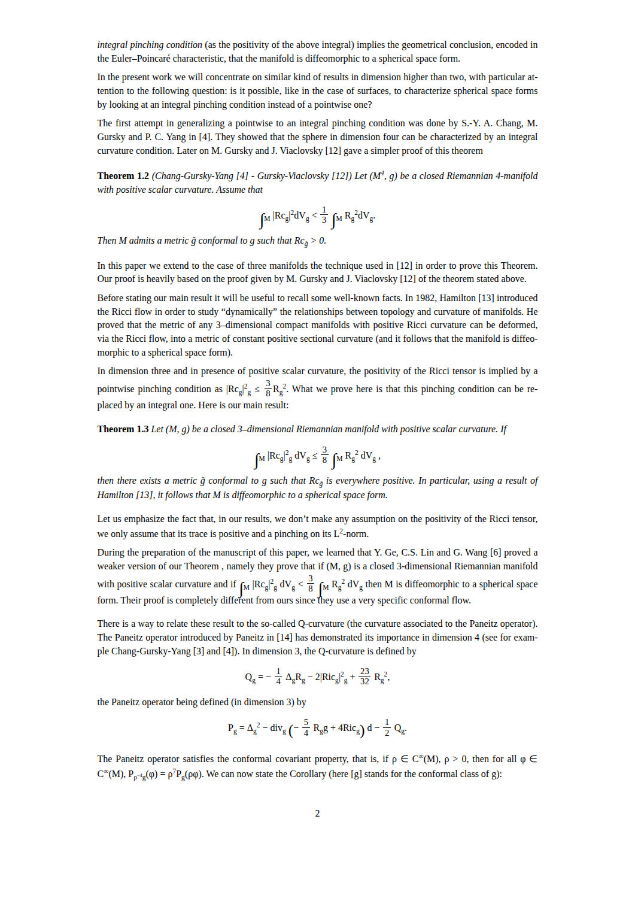integral pinching condition (as the positivity of the above integral) implies the geometrical conclusion, encoded in the Euler–Poincaré characteristic, that the manifold is diffeomorphic to a spherical space form.
In the present work we will concentrate on similar kind of results in dimension higher than two, with particular attention to the following question: is it possible, like in the case of surfaces, to characterize spherical space forms by looking at an integral pinching condition instead of a pointwise one?
The first attempt in generalizing a pointwise to an integral pinching condition was done by S.-Y. A. Chang, M. Gursky and P. C. Yang in [4]. They showed that the sphere in dimension four can be characterized by an integral curvature condition. Later on M. Gursky and J. Viaclovsky [12] gave a simpler proof of this theorem
Theorem 1.2 (Chang-Gursky-Yang [4] - Gursky-Viaclovsky [12]) Let (M4, g) be a closed Riemannian 4-manifold with positive scalar curvature. Assume that
∫M |Rcg|2dVg < 13 ∫M Rg 2dVg.
Then M admits a metric g̃ conformal to g such that Rcg̃ > 0.
In this paper we extend to the case of three manifolds the technique used in [12] in order to prove this Theorem. Our proof is heavily based on the proof given by M. Gursky and J. Viaclovsky [12] of the theorem stated above.
Before stating our main result it will be useful to recall some well-known facts. In 1982, Hamilton [13] introduced the Ricci flow in order to study “dynamically” the relationships between topology and curvature of manifolds. He proved that the metric of any 3–dimensional compact manifolds with positive Ricci curvature can be deformed, via the Ricci flow, into a metric of constant positive sectional curvature (and it follows that the manifold is diffeomorphic to a spherical space form).
In dimension three and in presence of positive scalar curvature, the positivity of the Ricci tensor is implied by a pointwise pinching condition as |Rcg|2 g ≤ 38 Rg 2. What we prove here is that this pinching condition can be replaced by an integral one. Here is our main result:
Theorem 1.3 Let (M, g) be a closed 3–dimensional Riemannian manifold with positive scalar curvature. If
∫M |Rcg|2 g dVg ≤ 38 ∫M Rg 2 dVg ,
then there exists a metric g̃ conformal to g such that Rcg̃ is everywhere positive. In particular, using a result of Hamilton [13], it follows that M is diffeomorphic to a spherical space form.
Let us emphasize the fact that, in our results, we don’t make any assumption on the positivity of the Ricci tensor, we only assume that its trace is positive and a pinching on its L2-norm.
During the preparation of the manuscript of this paper, we learned that Y. Ge, C.S. Lin and G. Wang [6] proved a weaker version of our Theorem , namely they prove that if (M, g) is a closed 3-dimensional Riemannian manifold with positive scalar curvature and if ∫M |Rcg|2 g dVg < 38 ∫M Rg 2 dVg then M is diffeomorphic to a spherical space form. Their proof is completely different from ours since they use a very specific conformal flow.
There is a way to relate these result to the so-called Q-curvature (the curvature associated to the Paneitz operator). The Paneitz operator introduced by Paneitz in [14] has demonstrated its importance in dimension 4 (see for example Chang-Gursky-Yang [3] and [4]). In dimension 3, the Q-curvature is defined by
Qg = − 14 Δg Rg − 2|Ricg|2 g + 2332 Rg 2,
the Paneitz operator being defined (in dimension 3) by
Pg = Δg 2 − div g (− 54 Rgg + 4Ricg) d − 12 Qg.
The Paneitz operator satisfies the conformal covariant property, that is, if ρ ∈ C∞(M), ρ > 0, then for all φ ∈ C∞(M), Pρ−4g(φ) = ρ7 Pg(ρφ). We can now state the Corollary (here [g] stands for the conformal class of g):
2